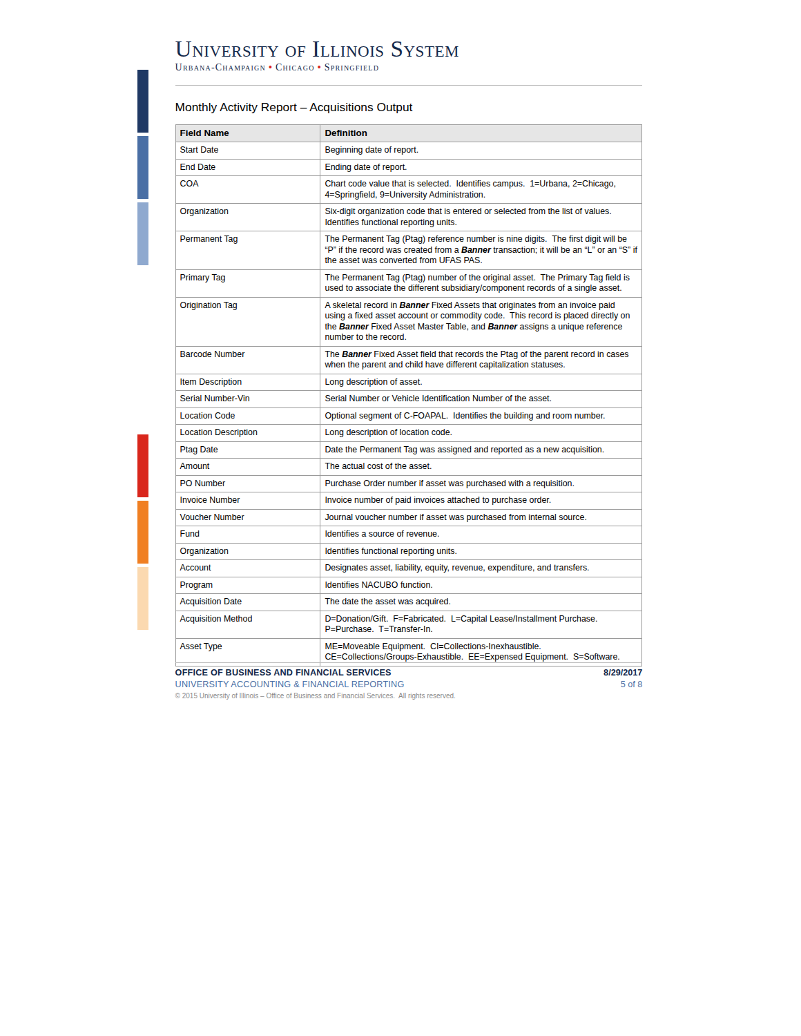University of Illinois System
Urbana-Champaign•Chicago•Springfield
Monthly Activity Report – Acquisitions Output
| Field Name | Definition |
| --- | --- |
| Start Date | Beginning date of report. |
| End Date | Ending date of report. |
| COA | Chart code value that is selected. Identifies campus. 1=Urbana, 2=Chicago, 4=Springfield, 9=University Administration. |
| Organization | Six-digit organization code that is entered or selected from the list of values. Identifies functional reporting units. |
| Permanent Tag | The Permanent Tag (Ptag) reference number is nine digits. The first digit will be “P” if the record was created from a Banner transaction; it will be an “L” or an “S” if the asset was converted from UFAS PAS. |
| Primary Tag | The Permanent Tag (Ptag) number of the original asset. The Primary Tag field is used to associate the different subsidiary/component records of a single asset. |
| Origination Tag | A skeletal record in Banner Fixed Assets that originates from an invoice paid using a fixed asset account or commodity code. This record is placed directly on the Banner Fixed Asset Master Table, and Banner assigns a unique reference number to the record. |
| Barcode Number | The Banner Fixed Asset field that records the Ptag of the parent record in cases when the parent and child have different capitalization statuses. |
| Item Description | Long description of asset. |
| Serial Number-Vin | Serial Number or Vehicle Identification Number of the asset. |
| Location Code | Optional segment of C-FOAPAL. Identifies the building and room number. |
| Location Description | Long description of location code. |
| Ptag Date | Date the Permanent Tag was assigned and reported as a new acquisition. |
| Amount | The actual cost of the asset. |
| PO Number | Purchase Order number if asset was purchased with a requisition. |
| Invoice Number | Invoice number of paid invoices attached to purchase order. |
| Voucher Number | Journal voucher number if asset was purchased from internal source. |
| Fund | Identifies a source of revenue. |
| Organization | Identifies functional reporting units. |
| Account | Designates asset, liability, equity, revenue, expenditure, and transfers. |
| Program | Identifies NACUBO function. |
| Acquisition Date | The date the asset was acquired. |
| Acquisition Method | D=Donation/Gift. F=Fabricated. L=Capital Lease/Installment Purchase. P=Purchase. T=Transfer-In. |
| Asset Type | ME=Moveable Equipment. CI=Collections-Inexhaustible. CE=Collections/Groups-Exhaustible. EE=Expensed Equipment. S=Software. |
OFFICE OF BUSINESS AND FINANCIAL SERVICES
UNIVERSITY ACCOUNTING & FINANCIAL REPORTING
8/29/2017
5 of 8
© 2015 University of Illinois – Office of Business and Financial Services. All rights reserved.